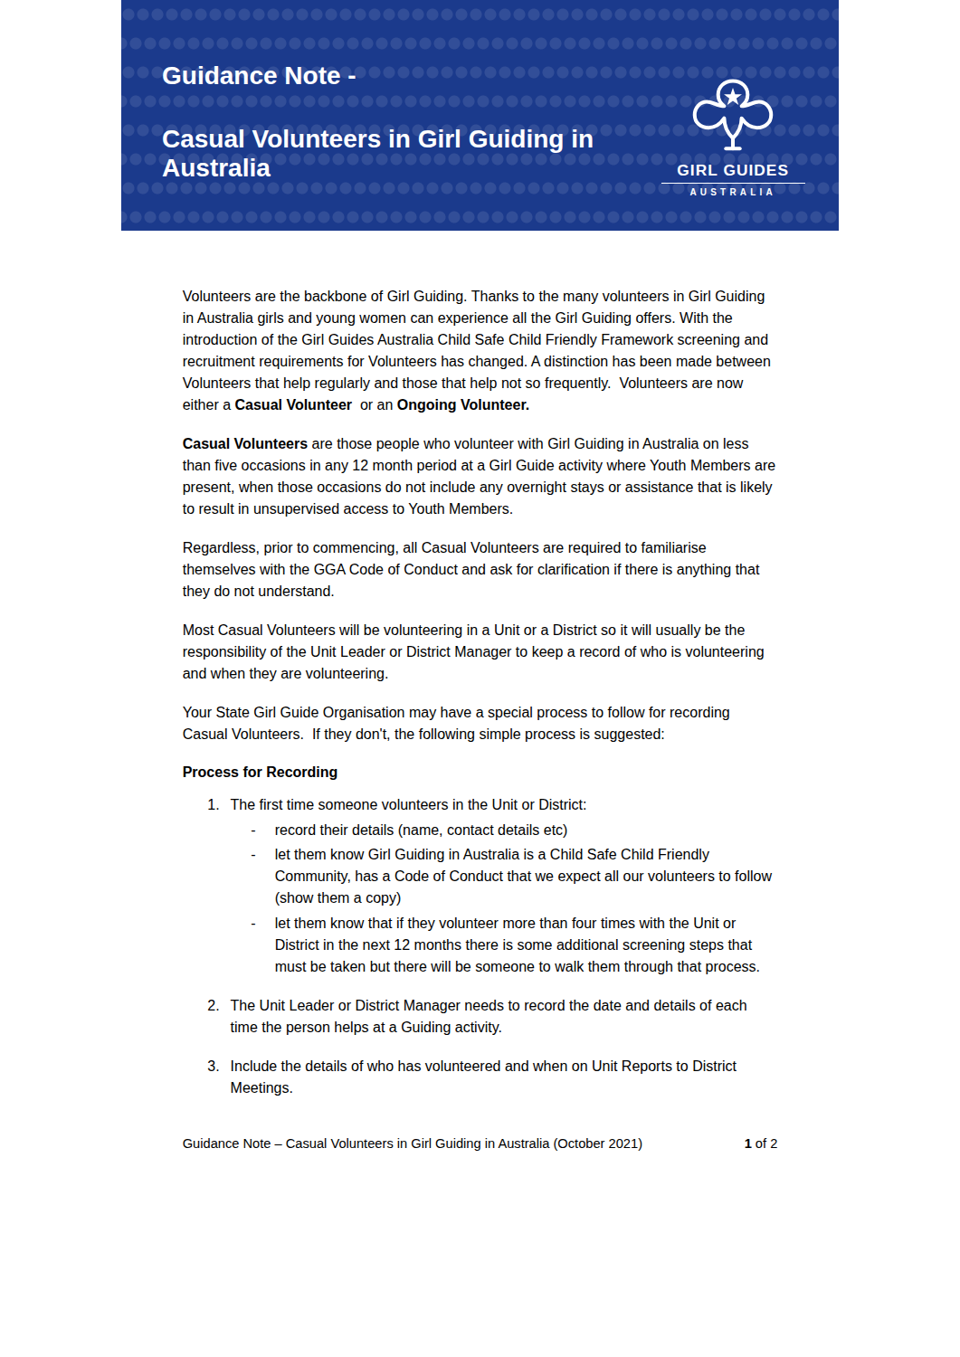Guidance Note -
Casual Volunteers in Girl Guiding in Australia
GIRL GUIDES AUSTRALIA
Volunteers are the backbone of Girl Guiding. Thanks to the many volunteers in Girl Guiding in Australia girls and young women can experience all the Girl Guiding offers. With the introduction of the Girl Guides Australia Child Safe Child Friendly Framework screening and recruitment requirements for Volunteers has changed. A distinction has been made between Volunteers that help regularly and those that help not so frequently. Volunteers are now either a Casual Volunteer or an Ongoing Volunteer.
Casual Volunteers are those people who volunteer with Girl Guiding in Australia on less than five occasions in any 12 month period at a Girl Guide activity where Youth Members are present, when those occasions do not include any overnight stays or assistance that is likely to result in unsupervised access to Youth Members.
Regardless, prior to commencing, all Casual Volunteers are required to familiarise themselves with the GGA Code of Conduct and ask for clarification if there is anything that they do not understand.
Most Casual Volunteers will be volunteering in a Unit or a District so it will usually be the responsibility of the Unit Leader or District Manager to keep a record of who is volunteering and when they are volunteering.
Your State Girl Guide Organisation may have a special process to follow for recording Casual Volunteers. If they don't, the following simple process is suggested:
Process for Recording
The first time someone volunteers in the Unit or District:
record their details (name, contact details etc)
let them know Girl Guiding in Australia is a Child Safe Child Friendly Community, has a Code of Conduct that we expect all our volunteers to follow (show them a copy)
let them know that if they volunteer more than four times with the Unit or District in the next 12 months there is some additional screening steps that must be taken but there will be someone to walk them through that process.
The Unit Leader or District Manager needs to record the date and details of each time the person helps at a Guiding activity.
Include the details of who has volunteered and when on Unit Reports to District Meetings.
Guidance Note – Casual Volunteers in Girl Guiding in Australia (October 2021) 1 of 2